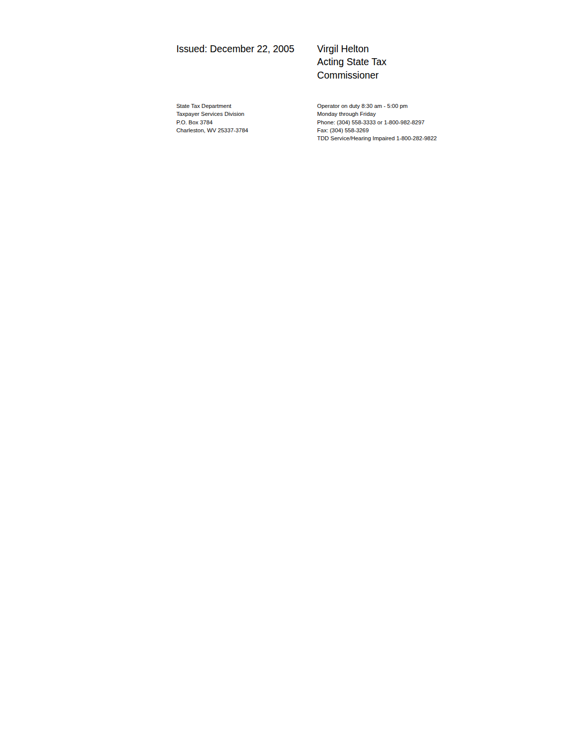Issued: December 22, 2005
Virgil Helton
Acting State Tax Commissioner
State Tax Department
Taxpayer Services Division
P.O. Box 3784
Charleston, WV 25337-3784
Operator on duty 8:30 am - 5:00 pm
Monday through Friday
Phone: (304) 558-3333 or 1-800-982-8297
Fax: (304) 558-3269
TDD Service/Hearing Impaired 1-800-282-9822